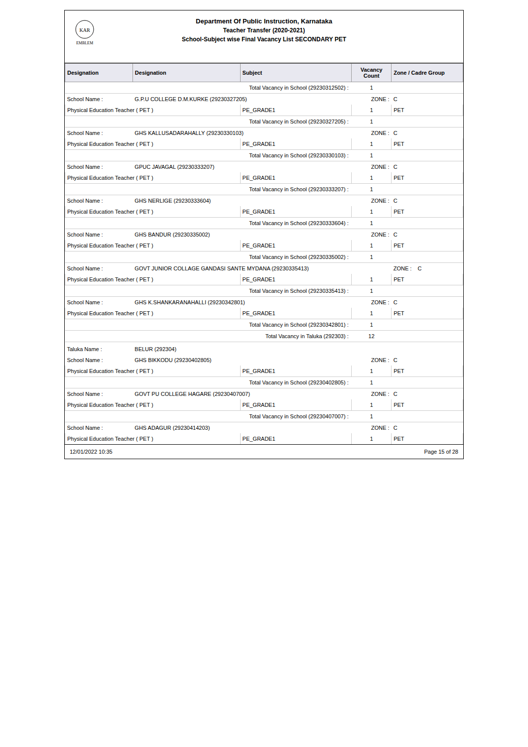Department Of Public Instruction, Karnataka
Teacher Transfer (2020-2021)
School-Subject wise Final Vacancy List SECONDARY PET
| Designation | Designation | Subject | Vacancy Count | Zone / Cadre Group |
| --- | --- | --- | --- | --- |
| Total Vacancy in School (29230312502) : | 1 | |
| School Name : | G.P.U COLLEGE D.M.KURKE (29230327205) | ZONE : | C |
| Physical Education Teacher ( PET ) | PE_GRADE1 | 1 | PET |
| Total Vacancy in School (29230327205) : | 1 | |
| School Name : | GHS KALLUSADARAHALLY (29230330103) | ZONE : | C |
| Physical Education Teacher ( PET ) | PE_GRADE1 | 1 | PET |
| Total Vacancy in School (29230330103) : | 1 | |
| School Name : | GPUC JAVAGAL (29230333207) | ZONE : | C |
| Physical Education Teacher ( PET ) | PE_GRADE1 | 1 | PET |
| Total Vacancy in School (29230333207) : | 1 | |
| School Name : | GHS NERLIGE (29230333604) | ZONE : | C |
| Physical Education Teacher ( PET ) | PE_GRADE1 | 1 | PET |
| Total Vacancy in School (29230333604) : | 1 | |
| School Name : | GHS BANDUR (29230335002) | ZONE : | C |
| Physical Education Teacher ( PET ) | PE_GRADE1 | 1 | PET |
| Total Vacancy in School (29230335002) : | 1 | |
| School Name : | GOVT JUNIOR COLLAGE GANDASI SANTE MYDANA (29230335413) | ZONE : C |
| Physical Education Teacher ( PET ) | PE_GRADE1 | 1 | PET |
| Total Vacancy in School (29230335413) : | 1 | |
| School Name : | GHS K.SHANKARANAHALLI (29230342801) | ZONE : | C |
| Physical Education Teacher ( PET ) | PE_GRADE1 | 1 | PET |
| Total Vacancy in School (29230342801) : | 1 | |
| Total Vacancy in Taluka (292303) : | 12 | |
| Taluka Name : | BELUR (292304) |
| School Name : | GHS BIKKODU (29230402805) | ZONE : | C |
| Physical Education Teacher ( PET ) | PE_GRADE1 | 1 | PET |
| Total Vacancy in School (29230402805) : | 1 | |
| School Name : | GOVT PU COLLEGE HAGARE (29230407007) | ZONE : | C |
| Physical Education Teacher ( PET ) | PE_GRADE1 | 1 | PET |
| Total Vacancy in School (29230407007) : | 1 | |
| School Name : | GHS ADAGUR (29230414203) | ZONE : | C |
| Physical Education Teacher ( PET ) | PE_GRADE1 | 1 | PET |
12/01/2022 10:35
Page 15 of 28